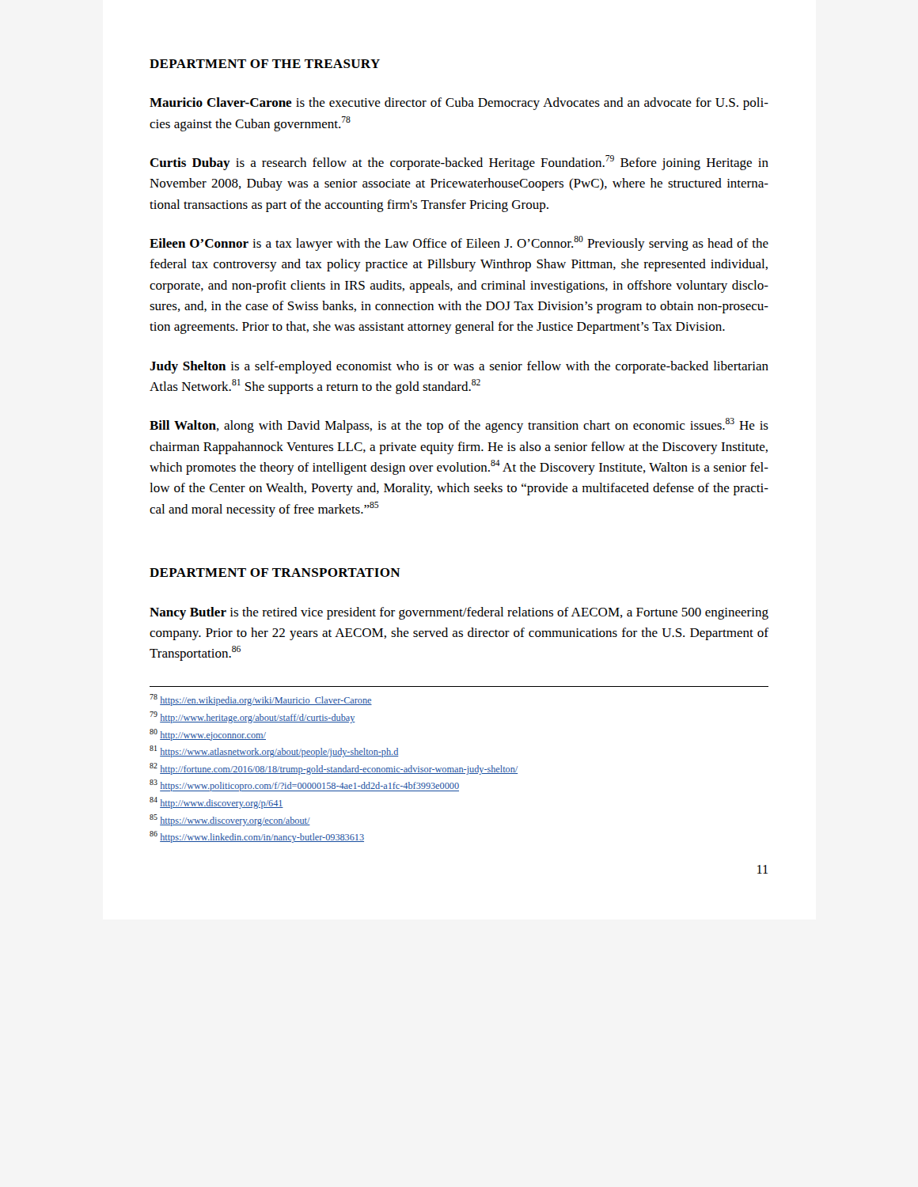DEPARTMENT OF THE TREASURY
Mauricio Claver-Carone is the executive director of Cuba Democracy Advocates and an advocate for U.S. policies against the Cuban government.78
Curtis Dubay is a research fellow at the corporate-backed Heritage Foundation.79 Before joining Heritage in November 2008, Dubay was a senior associate at PricewaterhouseCoopers (PwC), where he structured international transactions as part of the accounting firm's Transfer Pricing Group.
Eileen O’Connor is a tax lawyer with the Law Office of Eileen J. O’Connor.80 Previously serving as head of the federal tax controversy and tax policy practice at Pillsbury Winthrop Shaw Pittman, she represented individual, corporate, and non-profit clients in IRS audits, appeals, and criminal investigations, in offshore voluntary disclosures, and, in the case of Swiss banks, in connection with the DOJ Tax Division’s program to obtain non-prosecution agreements. Prior to that, she was assistant attorney general for the Justice Department’s Tax Division.
Judy Shelton is a self-employed economist who is or was a senior fellow with the corporate-backed libertarian Atlas Network.81 She supports a return to the gold standard.82
Bill Walton, along with David Malpass, is at the top of the agency transition chart on economic issues.83 He is chairman Rappahannock Ventures LLC, a private equity firm. He is also a senior fellow at the Discovery Institute, which promotes the theory of intelligent design over evolution.84 At the Discovery Institute, Walton is a senior fellow of the Center on Wealth, Poverty and, Morality, which seeks to “provide a multifaceted defense of the practical and moral necessity of free markets.”85
DEPARTMENT OF TRANSPORTATION
Nancy Butler is the retired vice president for government/federal relations of AECOM, a Fortune 500 engineering company. Prior to her 22 years at AECOM, she served as director of communications for the U.S. Department of Transportation.86
78 https://en.wikipedia.org/wiki/Mauricio_Claver-Carone
79 http://www.heritage.org/about/staff/d/curtis-dubay
80 http://www.ejoconnor.com/
81 https://www.atlasnetwork.org/about/people/judy-shelton-ph.d
82 http://fortune.com/2016/08/18/trump-gold-standard-economic-advisor-woman-judy-shelton/
83 https://www.politicopro.com/f/?id=00000158-4ae1-dd2d-a1fc-4bf3993e0000
84 http://www.discovery.org/p/641
85 https://www.discovery.org/econ/about/
86 https://www.linkedin.com/in/nancy-butler-09383613
11